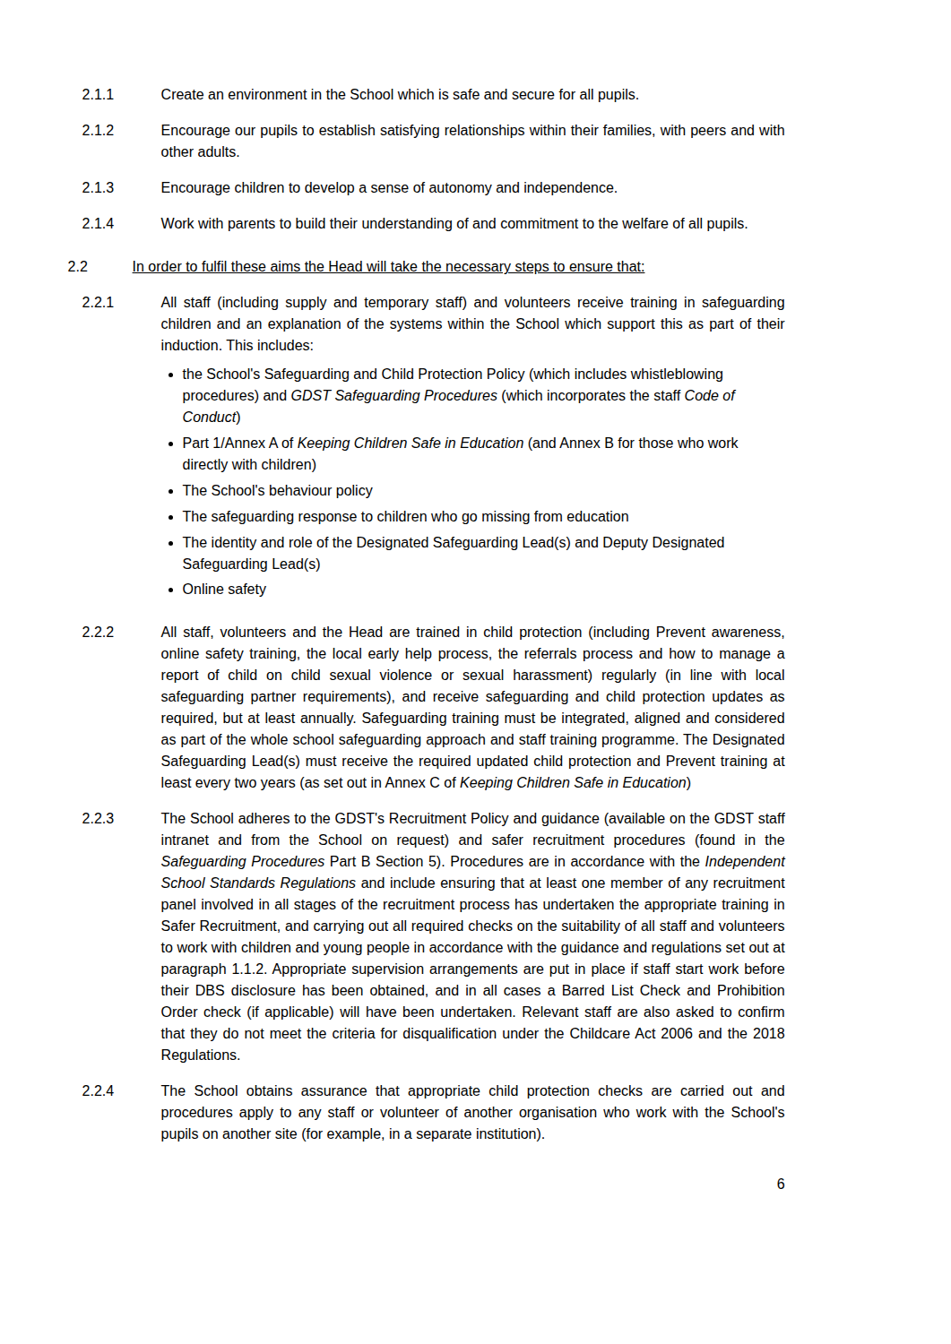2.1.1
Create an environment in the School which is safe and secure for all pupils.
2.1.2
Encourage our pupils to establish satisfying relationships within their families, with peers and with other adults.
2.1.3
Encourage children to develop a sense of autonomy and independence.
2.1.4
Work with parents to build their understanding of and commitment to the welfare of all pupils.
2.2
In order to fulfil these aims the Head will take the necessary steps to ensure that:
2.2.1
All staff (including supply and temporary staff) and volunteers receive training in safeguarding children and an explanation of the systems within the School which support this as part of their induction. This includes:
the School's Safeguarding and Child Protection Policy (which includes whistleblowing procedures) and GDST Safeguarding Procedures (which incorporates the staff Code of Conduct)
Part 1/Annex A of Keeping Children Safe in Education (and Annex B for those who work directly with children)
The School's behaviour policy
The safeguarding response to children who go missing from education
The identity and role of the Designated Safeguarding Lead(s) and Deputy Designated Safeguarding Lead(s)
Online safety
2.2.2
All staff, volunteers and the Head are trained in child protection (including Prevent awareness, online safety training, the local early help process, the referrals process and how to manage a report of child on child sexual violence or sexual harassment) regularly (in line with local safeguarding partner requirements), and receive safeguarding and child protection updates as required, but at least annually. Safeguarding training must be integrated, aligned and considered as part of the whole school safeguarding approach and staff training programme. The Designated Safeguarding Lead(s) must receive the required updated child protection and Prevent training at least every two years (as set out in Annex C of Keeping Children Safe in Education)
2.2.3
The School adheres to the GDST's Recruitment Policy and guidance (available on the GDST staff intranet and from the School on request) and safer recruitment procedures (found in the Safeguarding Procedures Part B Section 5). Procedures are in accordance with the Independent School Standards Regulations and include ensuring that at least one member of any recruitment panel involved in all stages of the recruitment process has undertaken the appropriate training in Safer Recruitment, and carrying out all required checks on the suitability of all staff and volunteers to work with children and young people in accordance with the guidance and regulations set out at paragraph 1.1.2. Appropriate supervision arrangements are put in place if staff start work before their DBS disclosure has been obtained, and in all cases a Barred List Check and Prohibition Order check (if applicable) will have been undertaken. Relevant staff are also asked to confirm that they do not meet the criteria for disqualification under the Childcare Act 2006 and the 2018 Regulations.
2.2.4
The School obtains assurance that appropriate child protection checks are carried out and procedures apply to any staff or volunteer of another organisation who work with the School's pupils on another site (for example, in a separate institution).
6